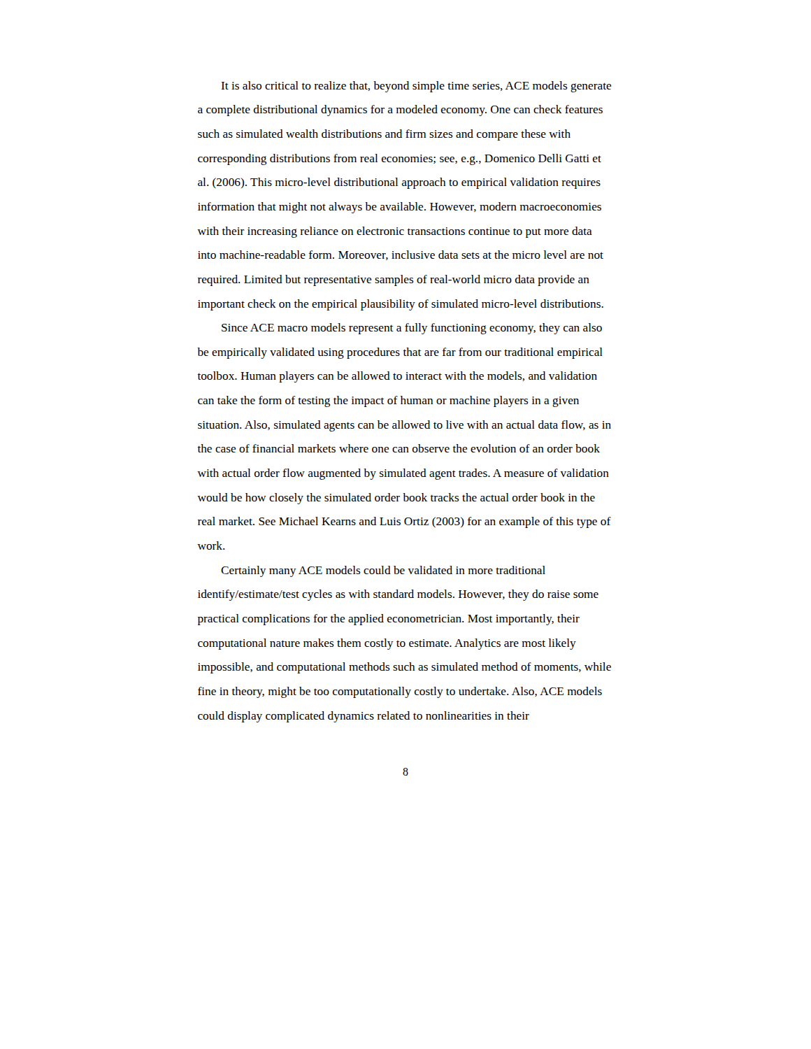It is also critical to realize that, beyond simple time series, ACE models generate a complete distributional dynamics for a modeled economy. One can check features such as simulated wealth distributions and firm sizes and compare these with corresponding distributions from real economies; see, e.g., Domenico Delli Gatti et al. (2006). This micro-level distributional approach to empirical validation requires information that might not always be available. However, modern macroeconomies with their increasing reliance on electronic transactions continue to put more data into machine-readable form. Moreover, inclusive data sets at the micro level are not required. Limited but representative samples of real-world micro data provide an important check on the empirical plausibility of simulated micro-level distributions.
Since ACE macro models represent a fully functioning economy, they can also be empirically validated using procedures that are far from our traditional empirical toolbox. Human players can be allowed to interact with the models, and validation can take the form of testing the impact of human or machine players in a given situation. Also, simulated agents can be allowed to live with an actual data flow, as in the case of financial markets where one can observe the evolution of an order book with actual order flow augmented by simulated agent trades. A measure of validation would be how closely the simulated order book tracks the actual order book in the real market. See Michael Kearns and Luis Ortiz (2003) for an example of this type of work.
Certainly many ACE models could be validated in more traditional identify/estimate/test cycles as with standard models. However, they do raise some practical complications for the applied econometrician. Most importantly, their computational nature makes them costly to estimate. Analytics are most likely impossible, and computational methods such as simulated method of moments, while fine in theory, might be too computationally costly to undertake. Also, ACE models could display complicated dynamics related to nonlinearities in their
8